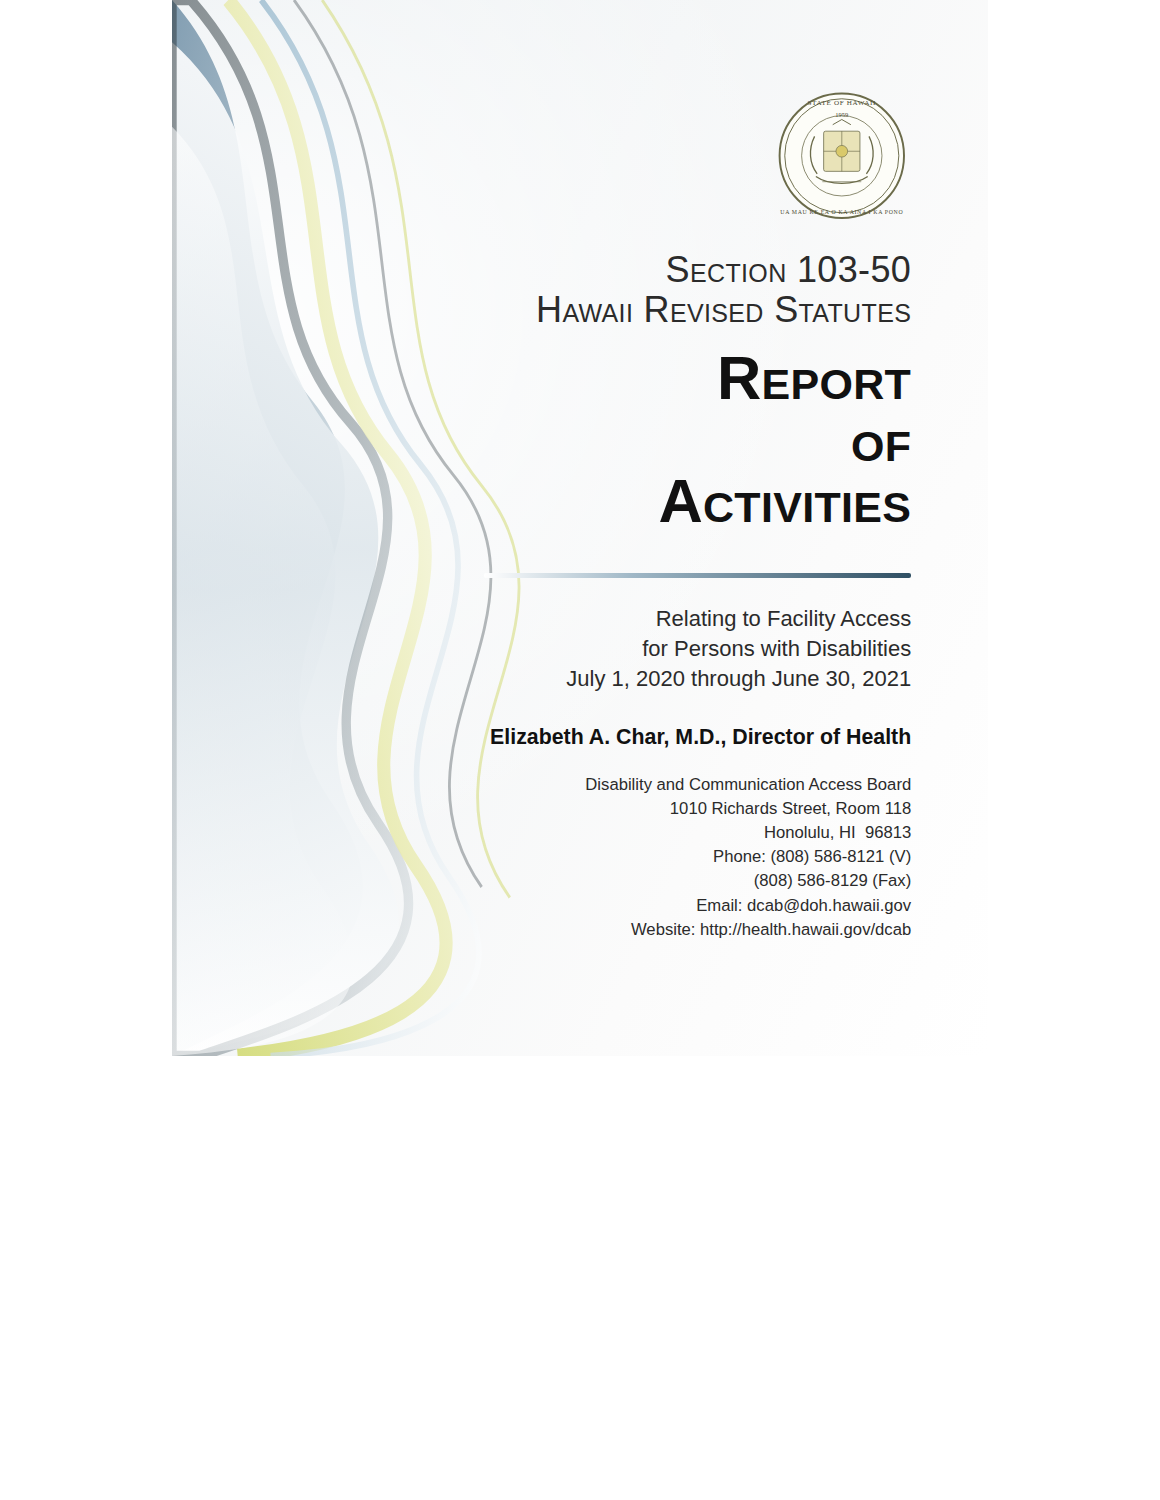STATE OF HAWAII UA MAU KE EA O KA AINA I KA PONO 1959
Section 103-50
Hawaii Revised Statutes
Report of Activities
Relating to Facility Access
for Persons with Disabilities
July 1, 2020 through June 30, 2021
Elizabeth A. Char, M.D., Director of Health
Disability and Communication Access Board
1010 Richards Street, Room 118
Honolulu, HI 96813
Phone: (808) 586-8121 (V)
(808) 586-8129 (Fax)
Email: dcab@doh.hawaii.gov
Website: http://health.hawaii.gov/dcab